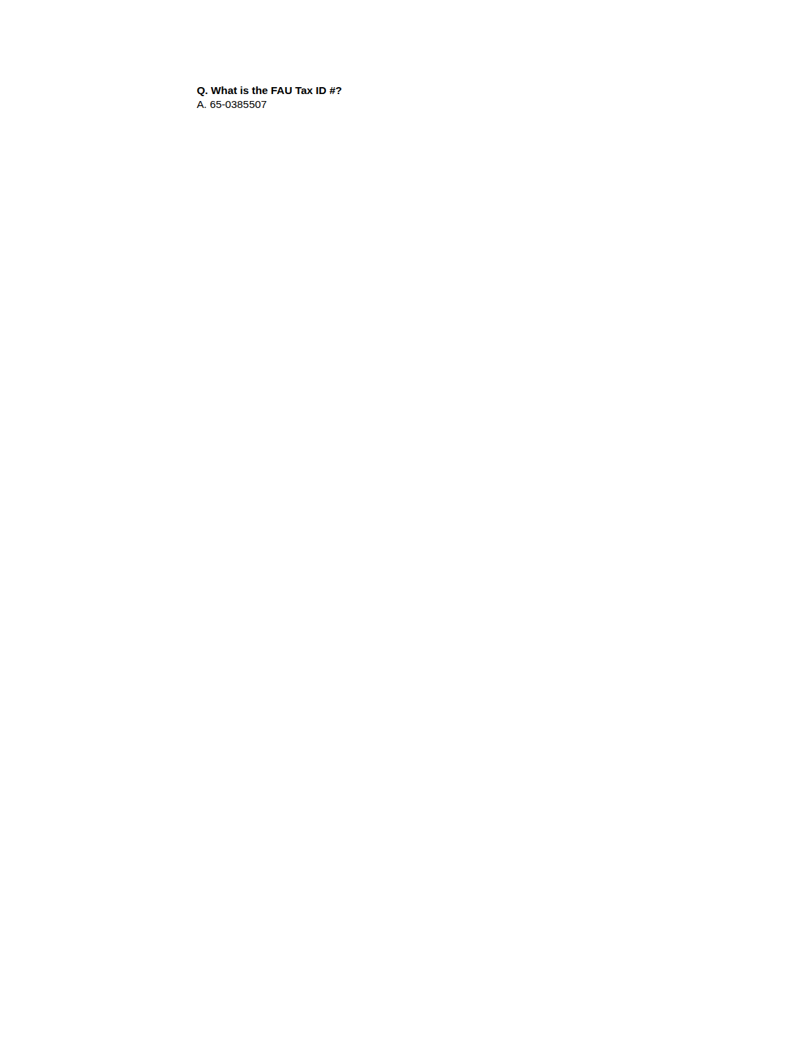Q. What is the FAU Tax ID #?
A. 65-0385507